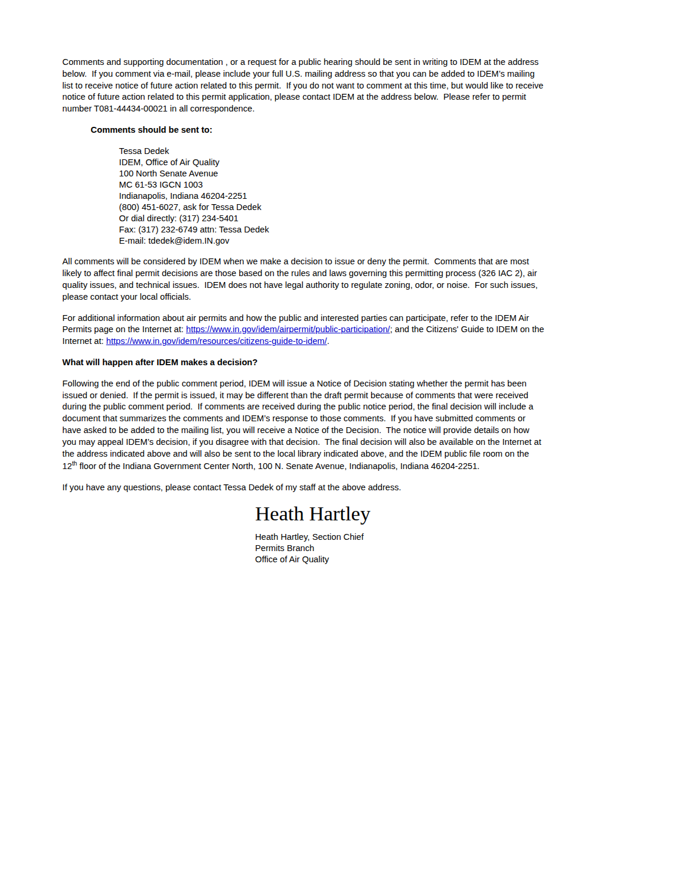Comments and supporting documentation , or a request for a public hearing should be sent in writing to IDEM at the address below. If you comment via e-mail, please include your full U.S. mailing address so that you can be added to IDEM’s mailing list to receive notice of future action related to this permit. If you do not want to comment at this time, but would like to receive notice of future action related to this permit application, please contact IDEM at the address below. Please refer to permit number T081-44434-00021 in all correspondence.
Comments should be sent to:
Tessa Dedek
IDEM, Office of Air Quality
100 North Senate Avenue
MC 61-53 IGCN 1003
Indianapolis, Indiana 46204-2251
(800) 451-6027, ask for Tessa Dedek
Or dial directly: (317) 234-5401
Fax: (317) 232-6749 attn: Tessa Dedek
E-mail: tdedek@idem.IN.gov
All comments will be considered by IDEM when we make a decision to issue or deny the permit. Comments that are most likely to affect final permit decisions are those based on the rules and laws governing this permitting process (326 IAC 2), air quality issues, and technical issues. IDEM does not have legal authority to regulate zoning, odor, or noise. For such issues, please contact your local officials.
For additional information about air permits and how the public and interested parties can participate, refer to the IDEM Air Permits page on the Internet at: https://www.in.gov/idem/airpermit/public-participation/; and the Citizens' Guide to IDEM on the Internet at: https://www.in.gov/idem/resources/citizens-guide-to-idem/.
What will happen after IDEM makes a decision?
Following the end of the public comment period, IDEM will issue a Notice of Decision stating whether the permit has been issued or denied. If the permit is issued, it may be different than the draft permit because of comments that were received during the public comment period. If comments are received during the public notice period, the final decision will include a document that summarizes the comments and IDEM’s response to those comments. If you have submitted comments or have asked to be added to the mailing list, you will receive a Notice of the Decision. The notice will provide details on how you may appeal IDEM’s decision, if you disagree with that decision. The final decision will also be available on the Internet at the address indicated above and will also be sent to the local library indicated above, and the IDEM public file room on the 12th floor of the Indiana Government Center North, 100 N. Senate Avenue, Indianapolis, Indiana 46204-2251.
If you have any questions, please contact Tessa Dedek of my staff at the above address.
Heath Hartley
Heath Hartley, Section Chief
Permits Branch
Office of Air Quality